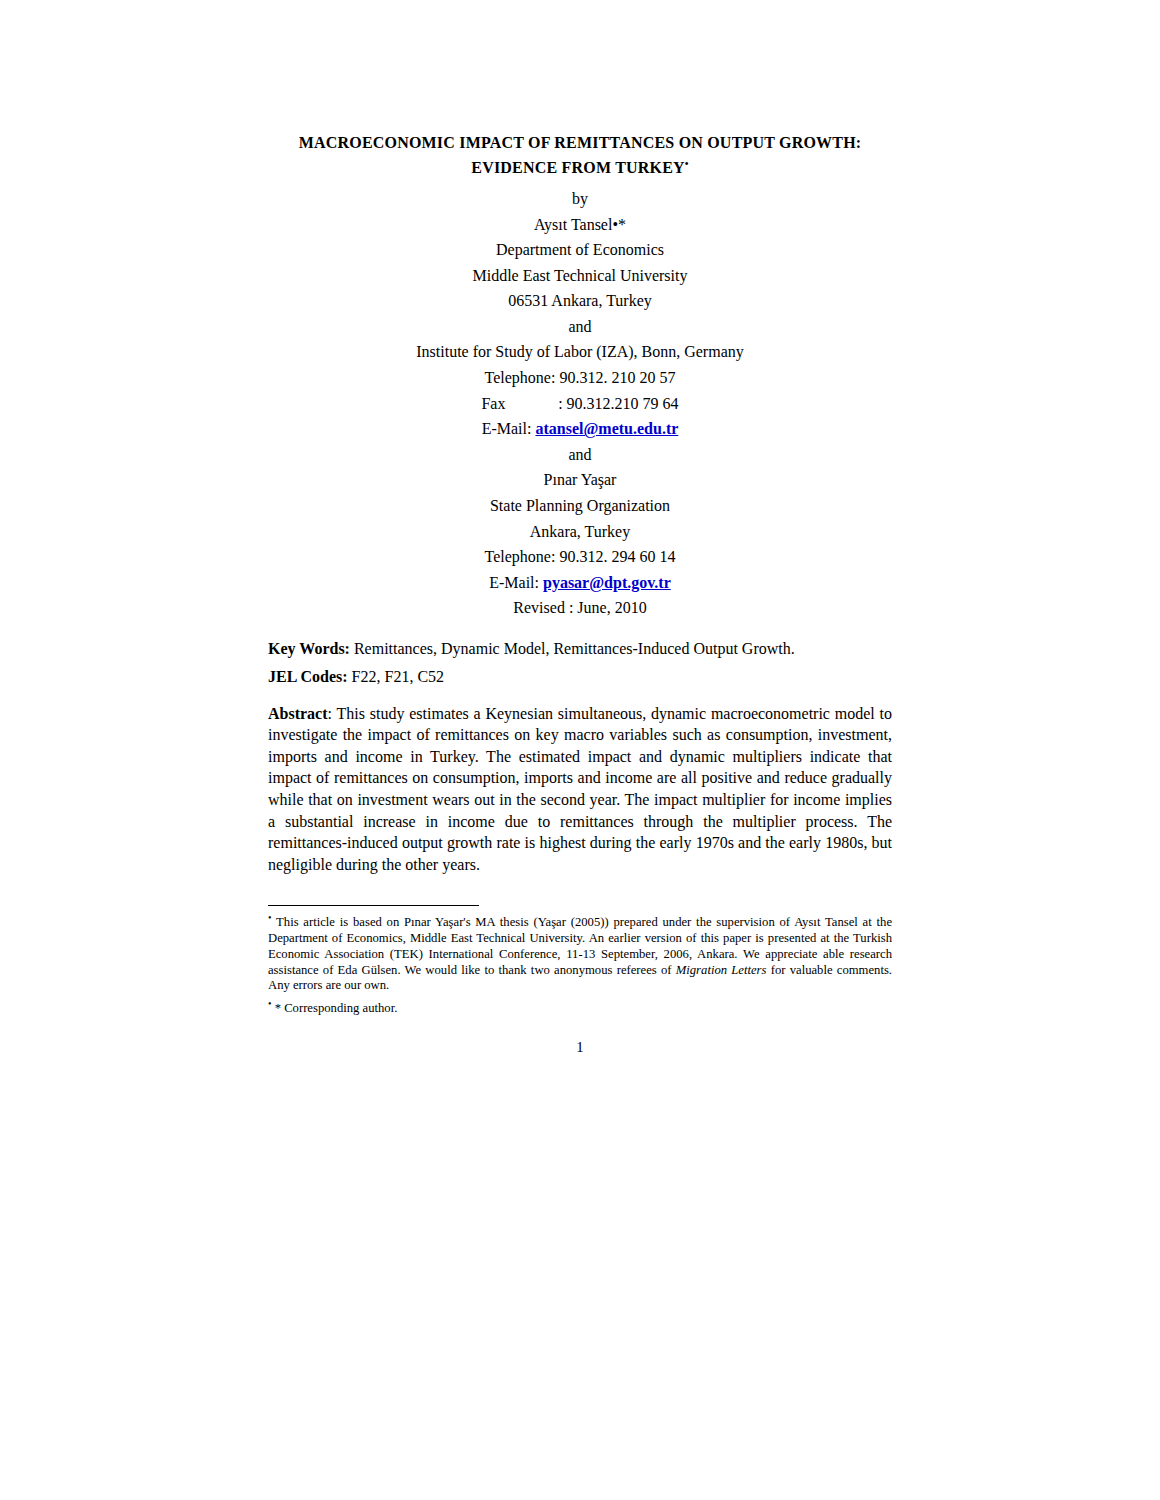MACROECONOMIC IMPACT OF REMITTANCES ON OUTPUT GROWTH:
EVIDENCE FROM TURKEY•
by
Aysıt Tansel•*
Department of Economics
Middle East Technical University
06531 Ankara, Turkey
and
Institute for Study of Labor (IZA), Bonn, Germany
Telephone: 90.312. 210 20 57
Fax : 90.312.210 79 64
E-Mail: atansel@metu.edu.tr
and
Pınar Yaşar
State Planning Organization
Ankara, Turkey
Telephone: 90.312. 294 60 14
E-Mail: pyasar@dpt.gov.tr
Revised : June, 2010
Key Words: Remittances, Dynamic Model, Remittances-Induced Output Growth.
JEL Codes: F22, F21, C52
Abstract: This study estimates a Keynesian simultaneous, dynamic macroeconometric model to investigate the impact of remittances on key macro variables such as consumption, investment, imports and income in Turkey. The estimated impact and dynamic multipliers indicate that impact of remittances on consumption, imports and income are all positive and reduce gradually while that on investment wears out in the second year. The impact multiplier for income implies a substantial increase in income due to remittances through the multiplier process. The remittances-induced output growth rate is highest during the early 1970s and the early 1980s, but negligible during the other years.
• This article is based on Pınar Yaşar's MA thesis (Yaşar (2005)) prepared under the supervision of Aysıt Tansel at the Department of Economics, Middle East Technical University. An earlier version of this paper is presented at the Turkish Economic Association (TEK) International Conference, 11-13 September, 2006, Ankara. We appreciate able research assistance of Eda Gülsen. We would like to thank two anonymous referees of Migration Letters for valuable comments. Any errors are our own.
• * Corresponding author.
1